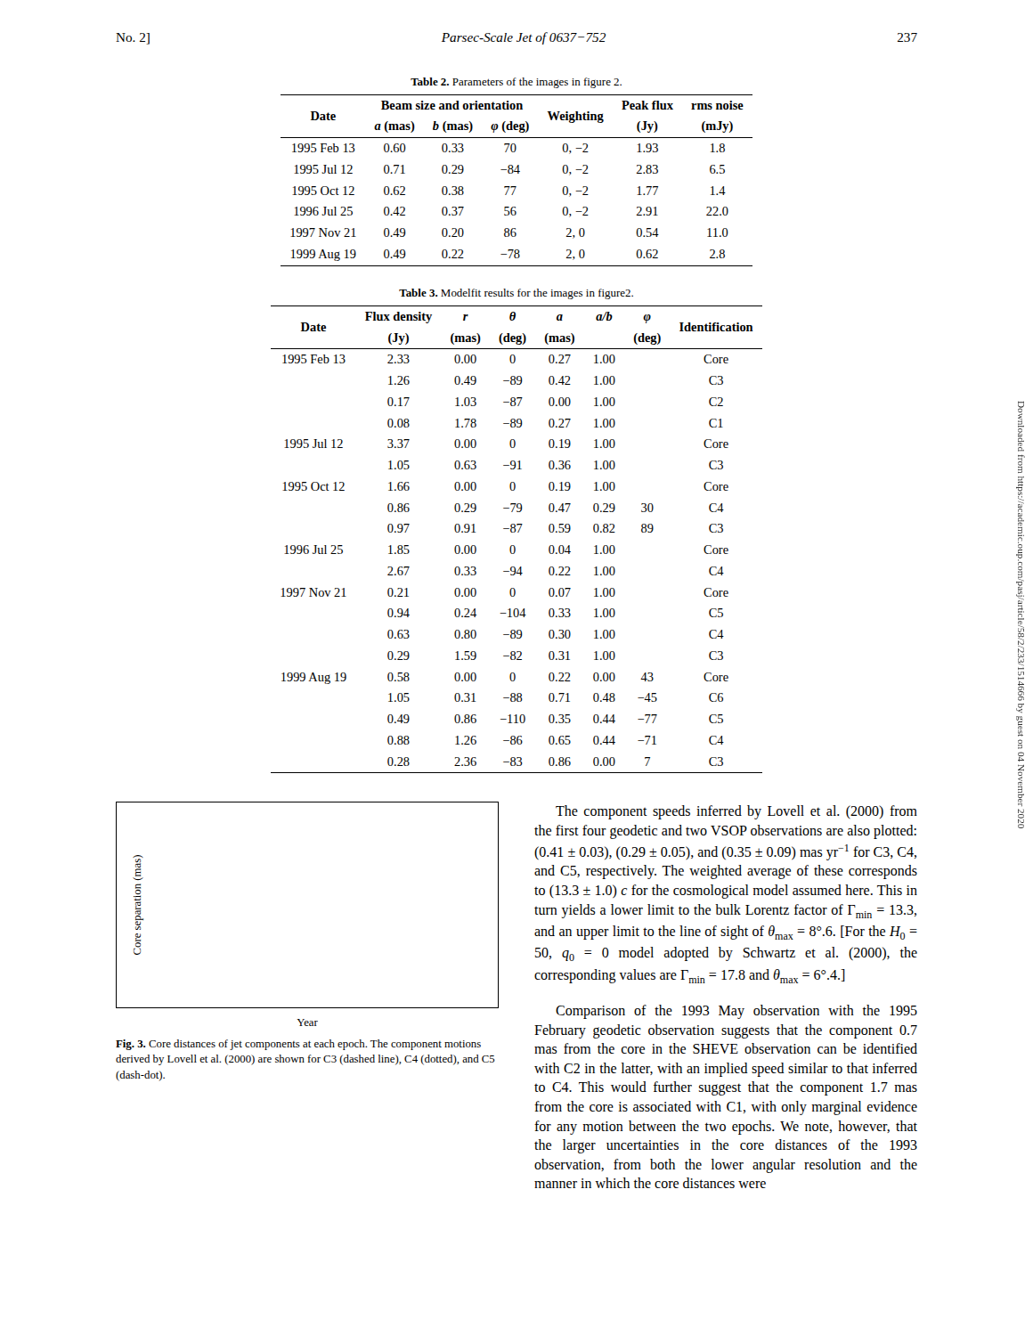Downloaded from https://academic.oup.com/pasj/article/58/2/233/1514666 by guest on 04 November 2020
No. 2]
Parsec-Scale Jet of 0637−752
237
Table 2. Parameters of the images in figure 2.
| Date | Beam size and orientation | Weighting | Peak flux | rms noise |
| --- | --- | --- | --- | --- |
| a (mas) | b (mas) | φ (deg) | (Jy) | (mJy) |
| 1995 Feb 13 | 0.60 | 0.33 | 70 | 0, −2 | 1.93 | 1.8 |
| 1995 Jul 12 | 0.71 | 0.29 | −84 | 0, −2 | 2.83 | 6.5 |
| 1995 Oct 12 | 0.62 | 0.38 | 77 | 0, −2 | 1.77 | 1.4 |
| 1996 Jul 25 | 0.42 | 0.37 | 56 | 0, −2 | 2.91 | 22.0 |
| 1997 Nov 21 | 0.49 | 0.20 | 86 | 2, 0 | 0.54 | 11.0 |
| 1999 Aug 19 | 0.49 | 0.22 | −78 | 2, 0 | 0.62 | 2.8 |
Table 3. Modelfit results for the images in figure2.
| Date | Flux density | r | θ | a | a/b | φ | Identification |
| --- | --- | --- | --- | --- | --- | --- | --- |
| (Jy) | (mas) | (deg) | (mas) | | (deg) |
| 1995 Feb 13 | 2.33 | 0.00 | 0 | 0.27 | 1.00 | | Core |
| | 1.26 | 0.49 | −89 | 0.42 | 1.00 | | C3 |
| | 0.17 | 1.03 | −87 | 0.00 | 1.00 | | C2 |
| | 0.08 | 1.78 | −89 | 0.27 | 1.00 | | C1 |
| 1995 Jul 12 | 3.37 | 0.00 | 0 | 0.19 | 1.00 | | Core |
| | 1.05 | 0.63 | −91 | 0.36 | 1.00 | | C3 |
| 1995 Oct 12 | 1.66 | 0.00 | 0 | 0.19 | 1.00 | | Core |
| | 0.86 | 0.29 | −79 | 0.47 | 0.29 | 30 | C4 |
| | 0.97 | 0.91 | −87 | 0.59 | 0.82 | 89 | C3 |
| 1996 Jul 25 | 1.85 | 0.00 | 0 | 0.04 | 1.00 | | Core |
| | 2.67 | 0.33 | −94 | 0.22 | 1.00 | | C4 |
| 1997 Nov 21 | 0.21 | 0.00 | 0 | 0.07 | 1.00 | | Core |
| | 0.94 | 0.24 | −104 | 0.33 | 1.00 | | C5 |
| | 0.63 | 0.80 | −89 | 0.30 | 1.00 | | C4 |
| | 0.29 | 1.59 | −82 | 0.31 | 1.00 | | C3 |
| 1999 Aug 19 | 0.58 | 0.00 | 0 | 0.22 | 0.00 | 43 | Core |
| | 1.05 | 0.31 | −88 | 0.71 | 0.48 | −45 | C6 |
| | 0.49 | 0.86 | −110 | 0.35 | 0.44 | −77 | C5 |
| | 0.88 | 1.26 | −86 | 0.65 | 0.44 | −71 | C4 |
| | 0.28 | 2.36 | −83 | 0.86 | 0.00 | 7 | C3 |
Core separation (mas)
Year
Fig. 3. Core distances of jet components at each epoch. The component motions derived by Lovell et al. (2000) are shown for C3 (dashed line), C4 (dotted), and C5 (dash-dot).
The component speeds inferred by Lovell et al. (2000) from the first four geodetic and two VSOP observations are also plotted: (0.41 ± 0.03), (0.29 ± 0.05), and (0.35 ± 0.09) mas yr−1 for C3, C4, and C5, respectively. The weighted average of these corresponds to (13.3 ± 1.0) c for the cosmological model assumed here. This in turn yields a lower limit to the bulk Lorentz factor of Γmin = 13.3, and an upper limit to the line of sight of θmax = 8°.6. [For the H0 = 50, q0 = 0 model adopted by Schwartz et al. (2000), the corresponding values are Γmin = 17.8 and θmax = 6°.4.]
Comparison of the 1993 May observation with the 1995 February geodetic observation suggests that the component 0.7 mas from the core in the SHEVE observation can be identified with C2 in the latter, with an implied speed similar to that inferred to C4. This would further suggest that the component 1.7 mas from the core is associated with C1, with only marginal evidence for any motion between the two epochs. We note, however, that the larger uncertainties in the core distances of the 1993 observation, from both the lower angular resolution and the manner in which the core distances were